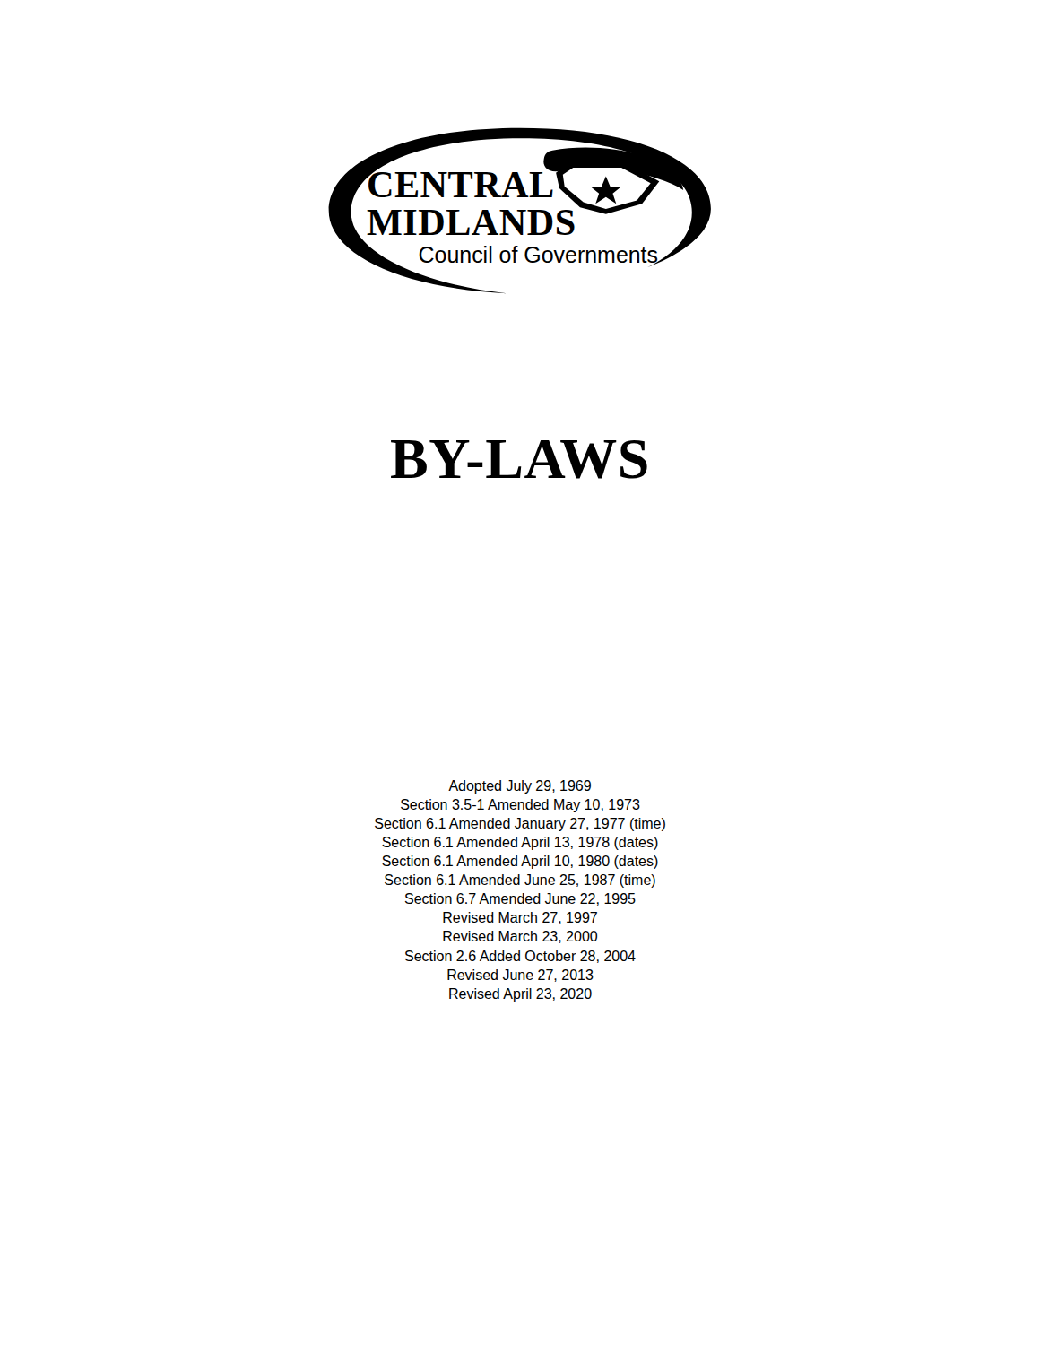CENTRAL MIDLANDS Council of Governments
BY-LAWS
Adopted July 29, 1969
Section 3.5-1 Amended May 10, 1973
Section 6.1 Amended January 27, 1977 (time)
Section 6.1 Amended April 13, 1978 (dates)
Section 6.1 Amended April 10, 1980 (dates)
Section 6.1 Amended June 25, 1987 (time)
Section 6.7 Amended June 22, 1995
Revised March 27, 1997
Revised March 23, 2000
Section 2.6 Added October 28, 2004
Revised June 27, 2013
Revised April 23, 2020